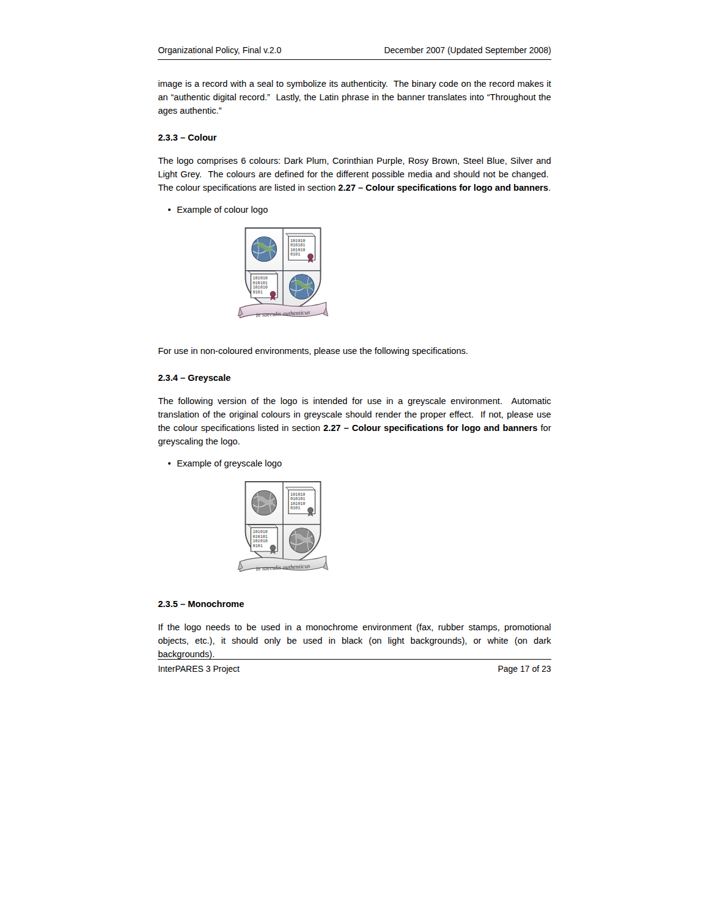Organizational Policy, Final v.2.0
December 2007 (Updated September 2008)
image is a record with a seal to symbolize its authenticity. The binary code on the record makes it an “authentic digital record.” Lastly, the Latin phrase in the banner translates into “Throughout the ages authentic.”
2.3.3 – Colour
The logo comprises 6 colours: Dark Plum, Corinthian Purple, Rosy Brown, Steel Blue, Silver and Light Grey. The colours are defined for the different possible media and should not be changed. The colour specifications are listed in section 2.27 – Colour specifications for logo and banners.
Example of colour logo
101010 010101 101010 0101 101010 010101 101010 0101 in saeculis authenticus
For use in non-coloured environments, please use the following specifications.
2.3.4 – Greyscale
The following version of the logo is intended for use in a greyscale environment. Automatic translation of the original colours in greyscale should render the proper effect. If not, please use the colour specifications listed in section 2.27 – Colour specifications for logo and banners for greyscaling the logo.
Example of greyscale logo
101010 010101 101010 0101 101010 010101 101010 0101 in saeculis authenticus
2.3.5 – Monochrome
If the logo needs to be used in a monochrome environment (fax, rubber stamps, promotional objects, etc.), it should only be used in black (on light backgrounds), or white (on dark backgrounds).
InterPARES 3 Project
Page 17 of 23